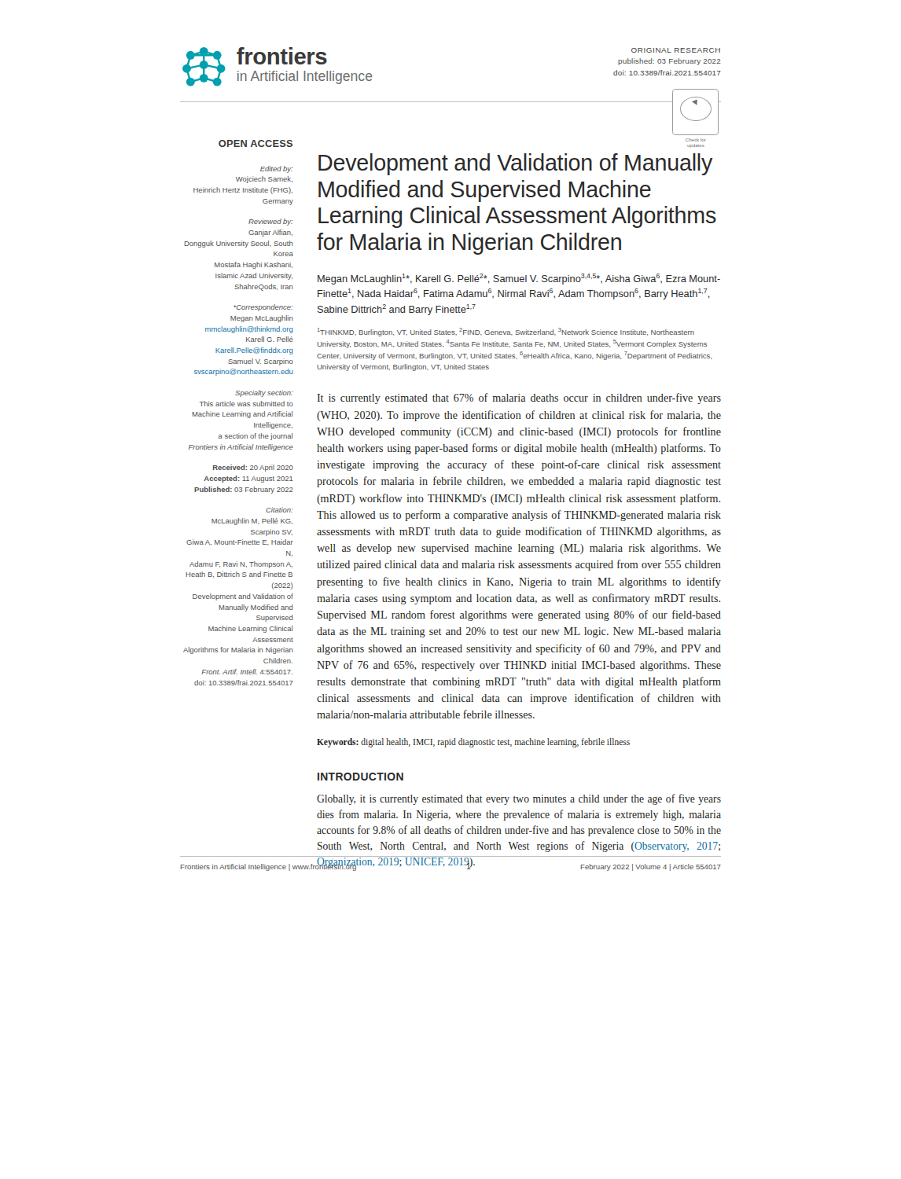frontiers in Artificial Intelligence
ORIGINAL RESEARCH
published: 03 February 2022
doi: 10.3389/frai.2021.554017
Check for
updates
Development and Validation of Manually Modified and Supervised Machine Learning Clinical Assessment Algorithms for Malaria in Nigerian Children
Megan McLaughlin1*, Karell G. Pellé2*, Samuel V. Scarpino3,4,5*, Aisha Giwa6, Ezra Mount-Finette1, Nada Haidar6, Fatima Adamu6, Nirmal Ravi6, Adam Thompson6, Barry Heath1,7, Sabine Dittrich2 and Barry Finette1,7
1THINKMD, Burlington, VT, United States, 2FIND, Geneva, Switzerland, 3Network Science Institute, Northeastern University, Boston, MA, United States, 4Santa Fe Institute, Santa Fe, NM, United States, 5Vermont Complex Systems Center, University of Vermont, Burlington, VT, United States, 6eHealth Africa, Kano, Nigeria, 7Department of Pediatrics, University of Vermont, Burlington, VT, United States
OPEN ACCESS
Edited by:
Wojciech Samek,
Heinrich Hertz Institute (FHG),
Germany
Reviewed by:
Ganjar Alfian,
Dongguk University Seoul, South
Korea
Mostafa Haghi Kashani,
Islamic Azad University,
ShahreQods, Iran
*Correspondence:
Megan McLaughlin
mmclaughlin@thinkmd.org
Karell G. Pellé
Karell.Pelle@finddx.org
Samuel V. Scarpino
svscarpino@northeastern.edu
Specialty section:
This article was submitted to
Machine Learning and Artificial
Intelligence,
a section of the journal
Frontiers in Artificial Intelligence
Received: 20 April 2020
Accepted: 11 August 2021
Published: 03 February 2022
Citation:
McLaughlin M, Pellé KG, Scarpino SV,
Giwa A, Mount-Finette E, Haidar N,
Adamu F, Ravi N, Thompson A,
Heath B, Dittrich S and Finette B (2022)
Development and Validation of
Manually Modified and Supervised
Machine Learning Clinical Assessment
Algorithms for Malaria in Nigerian
Children.
Front. Artif. Intell. 4:554017.
doi: 10.3389/frai.2021.554017
It is currently estimated that 67% of malaria deaths occur in children under-five years (WHO, 2020). To improve the identification of children at clinical risk for malaria, the WHO developed community (iCCM) and clinic-based (IMCI) protocols for frontline health workers using paper-based forms or digital mobile health (mHealth) platforms. To investigate improving the accuracy of these point-of-care clinical risk assessment protocols for malaria in febrile children, we embedded a malaria rapid diagnostic test (mRDT) workflow into THINKMD's (IMCI) mHealth clinical risk assessment platform. This allowed us to perform a comparative analysis of THINKMD-generated malaria risk assessments with mRDT truth data to guide modification of THINKMD algorithms, as well as develop new supervised machine learning (ML) malaria risk algorithms. We utilized paired clinical data and malaria risk assessments acquired from over 555 children presenting to five health clinics in Kano, Nigeria to train ML algorithms to identify malaria cases using symptom and location data, as well as confirmatory mRDT results. Supervised ML random forest algorithms were generated using 80% of our field-based data as the ML training set and 20% to test our new ML logic. New ML-based malaria algorithms showed an increased sensitivity and specificity of 60 and 79%, and PPV and NPV of 76 and 65%, respectively over THINKD initial IMCI-based algorithms. These results demonstrate that combining mRDT "truth" data with digital mHealth platform clinical assessments and clinical data can improve identification of children with malaria/non-malaria attributable febrile illnesses.
Keywords: digital health, IMCI, rapid diagnostic test, machine learning, febrile illness
INTRODUCTION
Globally, it is currently estimated that every two minutes a child under the age of five years dies from malaria. In Nigeria, where the prevalence of malaria is extremely high, malaria accounts for 9.8% of all deaths of children under-five and has prevalence close to 50% in the South West, North Central, and North West regions of Nigeria (Observatory, 2017; Organization, 2019; UNICEF, 2019).
Frontiers in Artificial Intelligence | www.frontiersin.org
1
February 2022 | Volume 4 | Article 554017